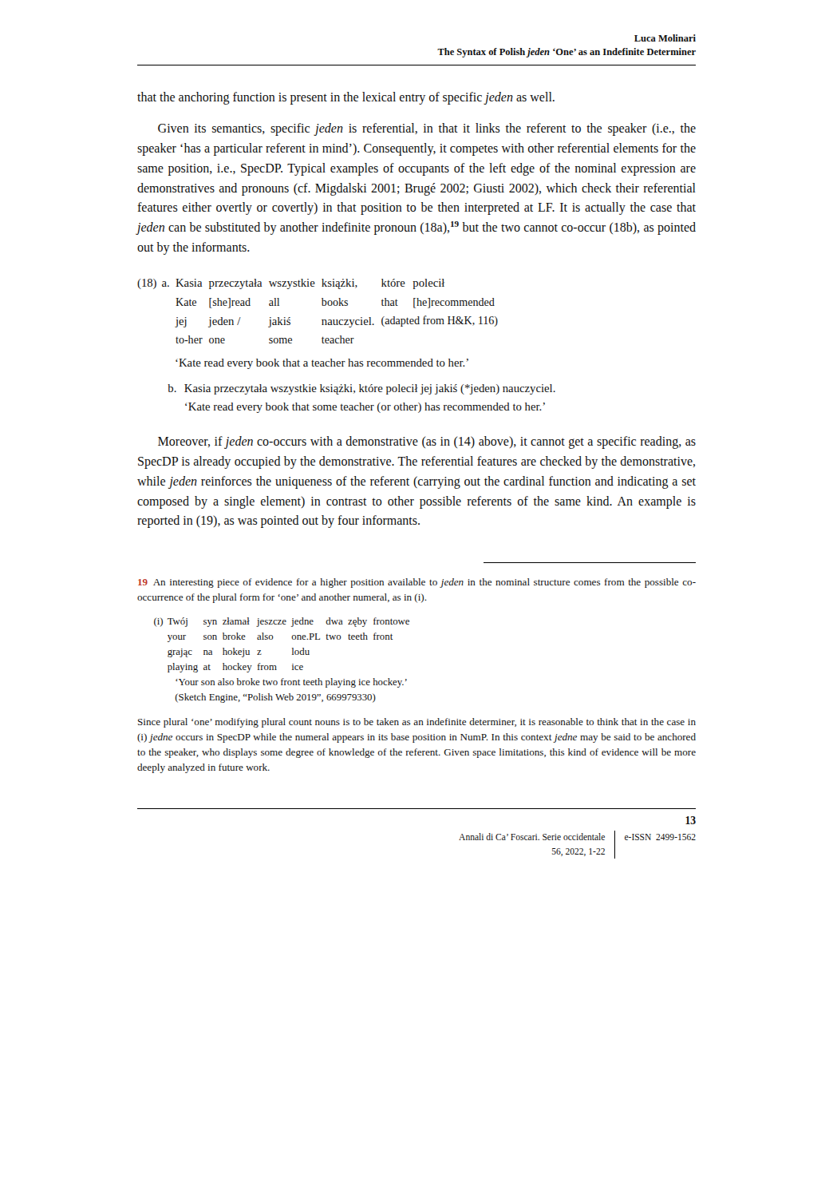Luca Molinari
The Syntax of Polish jeden ‘One’ as an Indefinite Determiner
that the anchoring function is present in the lexical entry of specific jeden as well.
Given its semantics, specific jeden is referential, in that it links the referent to the speaker (i.e., the speaker ‘has a particular referent in mind’). Consequently, it competes with other referential elements for the same position, i.e., SpecDP. Typical examples of occupants of the left edge of the nominal expression are demonstratives and pronouns (cf. Migdalski 2001; Brugé 2002; Giusti 2002), which check their referential features either overtly or covertly) in that position to be then interpreted at LF. It is actually the case that jeden can be substituted by another indefinite pronoun (18a),19 but the two cannot co-occur (18b), as pointed out by the informants.
| (18) | a. | Kasia | przeczytała | wszystkie | książki, | które | polecił |
| | | Kate | [she]read | all | books | that | [he]recommended |
| | | jej | jeden / | jakiś | nauczyciel. | (adapted from H&K, 116) |
| | | to-her | one | some | teacher | |
‘Kate read every book that a teacher has recommended to her.’
b. Kasia przeczytała wszystkie książki, które polecił jej jakiś (*jeden) nauczyciel.
‘Kate read every book that some teacher (or other) has recommended to her.’
Moreover, if jeden co-occurs with a demonstrative (as in (14) above), it cannot get a specific reading, as SpecDP is already occupied by the demonstrative. The referential features are checked by the demonstrative, while jeden reinforces the uniqueness of the referent (carrying out the cardinal function and indicating a set composed by a single element) in contrast to other possible referents of the same kind. An example is reported in (19), as was pointed out by four informants.
19 An interesting piece of evidence for a higher position available to jeden in the nominal structure comes from the possible co-occurrence of the plural form for ‘one’ and another numeral, as in (i).
| (i) | Twój | syn | złamał | jeszcze | jedne | dwa | zęby | frontowe |
| | your | son | broke | also | one.PL | two | teeth | front |
| | grając | na | hokeju | z | lodu | |
| | playing | at | hockey | from | ice | |
‘Your son also broke two front teeth playing ice hockey.’
(Sketch Engine, “Polish Web 2019”, 669979330)
Since plural ‘one’ modifying plural count nouns is to be taken as an indefinite determiner, it is reasonable to think that in the case in (i) jedne occurs in SpecDP while the numeral appears in its base position in NumP. In this context jedne may be said to be anchored to the speaker, who displays some degree of knowledge of the referent. Given space limitations, this kind of evidence will be more deeply analyzed in future work.
13
Annali di Ca’ Foscari. Serie occidentale
56, 2022, 1-22
e-ISSN 2499-1562